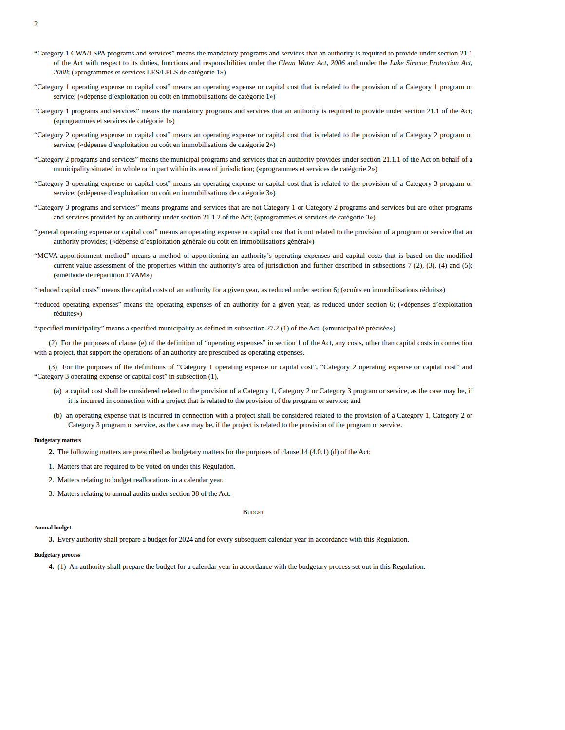2
“Category 1 CWA/LSPA programs and services” means the mandatory programs and services that an authority is required to provide under section 21.1 of the Act with respect to its duties, functions and responsibilities under the Clean Water Act, 2006 and under the Lake Simcoe Protection Act, 2008; («programmes et services LES/LPLS de catégorie 1»)
“Category 1 operating expense or capital cost” means an operating expense or capital cost that is related to the provision of a Category 1 program or service; («dépense d’exploitation ou coût en immobilisations de catégorie 1»)
“Category 1 programs and services” means the mandatory programs and services that an authority is required to provide under section 21.1 of the Act; («programmes et services de catégorie 1»)
“Category 2 operating expense or capital cost” means an operating expense or capital cost that is related to the provision of a Category 2 program or service; («dépense d’exploitation ou coût en immobilisations de catégorie 2»)
“Category 2 programs and services” means the municipal programs and services that an authority provides under section 21.1.1 of the Act on behalf of a municipality situated in whole or in part within its area of jurisdiction; («programmes et services de catégorie 2»)
“Category 3 operating expense or capital cost” means an operating expense or capital cost that is related to the provision of a Category 3 program or service; («dépense d’exploitation ou coût en immobilisations de catégorie 3»)
“Category 3 programs and services” means programs and services that are not Category 1 or Category 2 programs and services but are other programs and services provided by an authority under section 21.1.2 of the Act; («programmes et services de catégorie 3»)
“general operating expense or capital cost” means an operating expense or capital cost that is not related to the provision of a program or service that an authority provides; («dépense d’exploitation générale ou coût en immobilisations général»)
“MCVA apportionment method” means a method of apportioning an authority’s operating expenses and capital costs that is based on the modified current value assessment of the properties within the authority’s area of jurisdiction and further described in subsections 7 (2), (3), (4) and (5); («méthode de répartition EVAM»)
“reduced capital costs” means the capital costs of an authority for a given year, as reduced under section 6; («coûts en immobilisations réduits»)
“reduced operating expenses” means the operating expenses of an authority for a given year, as reduced under section 6; («dépenses d’exploitation réduites»)
“specified municipality” means a specified municipality as defined in subsection 27.2 (1) of the Act. («municipalité précisée»)
(2) For the purposes of clause (e) of the definition of “operating expenses” in section 1 of the Act, any costs, other than capital costs in connection with a project, that support the operations of an authority are prescribed as operating expenses.
(3) For the purposes of the definitions of “Category 1 operating expense or capital cost”, “Category 2 operating expense or capital cost” and “Category 3 operating expense or capital cost” in subsection (1),
(a) a capital cost shall be considered related to the provision of a Category 1, Category 2 or Category 3 program or service, as the case may be, if it is incurred in connection with a project that is related to the provision of the program or service; and
(b) an operating expense that is incurred in connection with a project shall be considered related to the provision of a Category 1, Category 2 or Category 3 program or service, as the case may be, if the project is related to the provision of the program or service.
Budgetary matters
2. The following matters are prescribed as budgetary matters for the purposes of clause 14 (4.0.1) (d) of the Act:
1. Matters that are required to be voted on under this Regulation.
2. Matters relating to budget reallocations in a calendar year.
3. Matters relating to annual audits under section 38 of the Act.
Budget
Annual budget
3. Every authority shall prepare a budget for 2024 and for every subsequent calendar year in accordance with this Regulation.
Budgetary process
4. (1) An authority shall prepare the budget for a calendar year in accordance with the budgetary process set out in this Regulation.